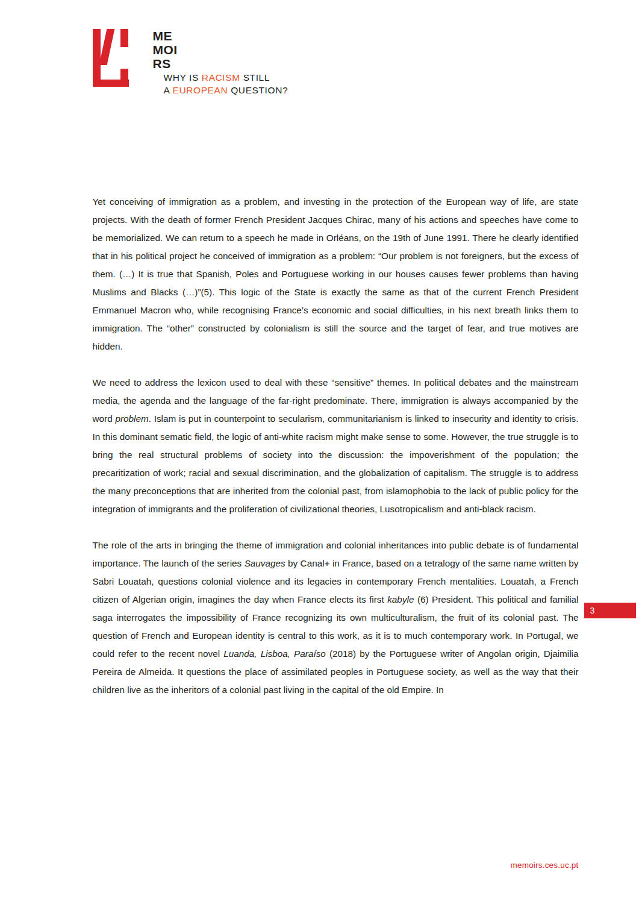ME MOI RS
WHY IS RACISM STILL
A EUROPEAN QUESTION?
Yet conceiving of immigration as a problem, and investing in the protection of the European way of life, are state projects. With the death of former French President Jacques Chirac, many of his actions and speeches have come to be memorialized. We can return to a speech he made in Orléans, on the 19th of June 1991. There he clearly identified that in his political project he conceived of immigration as a problem: “Our problem is not foreigners, but the excess of them. (…) It is true that Spanish, Poles and Portuguese working in our houses causes fewer problems than having Muslims and Blacks (…)”(5). This logic of the State is exactly the same as that of the current French President Emmanuel Macron who, while recognising France’s economic and social difficulties, in his next breath links them to immigration. The “other” constructed by colonialism is still the source and the target of fear, and true motives are hidden.
We need to address the lexicon used to deal with these “sensitive” themes. In political debates and the mainstream media, the agenda and the language of the far-right predominate. There, immigration is always accompanied by the word problem. Islam is put in counterpoint to secularism, communitarianism is linked to insecurity and identity to crisis. In this dominant sematic field, the logic of anti-white racism might make sense to some. However, the true struggle is to bring the real structural problems of society into the discussion: the impoverishment of the population; the precaritization of work; racial and sexual discrimination, and the globalization of capitalism. The struggle is to address the many preconceptions that are inherited from the colonial past, from islamophobia to the lack of public policy for the integration of immigrants and the proliferation of civilizational theories, Lusotropicalism and anti-black racism.
The role of the arts in bringing the theme of immigration and colonial inheritances into public debate is of fundamental importance. The launch of the series Sauvages by Canal+ in France, based on a tetralogy of the same name written by Sabri Louatah, questions colonial violence and its legacies in contemporary French mentalities. Louatah, a French citizen of Algerian origin, imagines the day when France elects its first kabyle (6) President. This political and familial saga interrogates the impossibility of France recognizing its own multiculturalism, the fruit of its colonial past. The question of French and European identity is central to this work, as it is to much contemporary work. In Portugal, we could refer to the recent novel Luanda, Lisboa, Paraíso (2018) by the Portuguese writer of Angolan origin, Djaimilia Pereira de Almeida. It questions the place of assimilated peoples in Portuguese society, as well as the way that their children live as the inheritors of a colonial past living in the capital of the old Empire. In
3
memoirs.ces.uc.pt